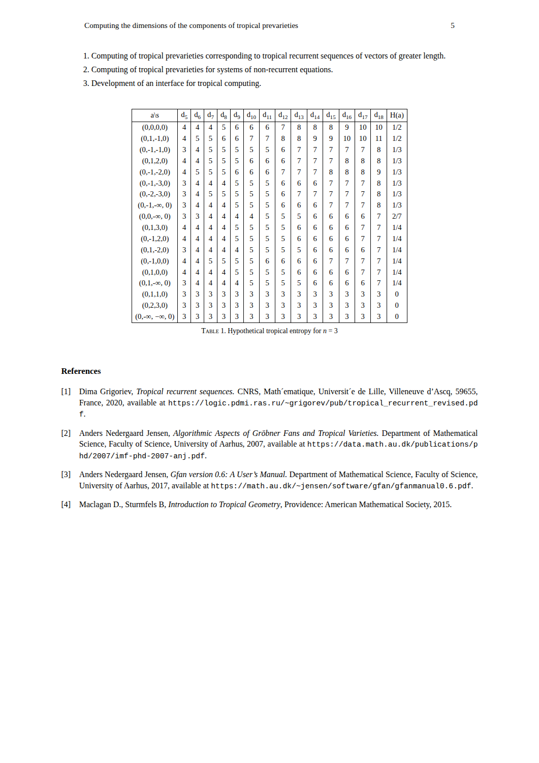Computing the dimensions of the components of tropical prevarieties 5
Computing of tropical prevarieties corresponding to tropical recurrent sequences of vectors of greater length.
Computing of tropical prevarieties for systems of non-recurrent equations.
Development of an interface for tropical computing.
Table 1. Hypothetical tropical entropy for n = 3
| a\s | d 5 | d 6 | d 7 | d 8 | d 9 | d 10 | d 11 | d 12 | d 13 | d 14 | d 15 | d 16 | d 17 | d 18 | H(a) |
| --- | --- | --- | --- | --- | --- | --- | --- | --- | --- | --- | --- | --- | --- | --- | --- |
| (0,0,0,0) | 4 | 4 | 4 | 5 | 6 | 6 | 6 | 7 | 8 | 8 | 8 | 9 | 10 | 10 | 1/2 |
| (0,1,-1,0) | 4 | 5 | 5 | 6 | 6 | 7 | 7 | 8 | 8 | 9 | 9 | 10 | 10 | 11 | 1/2 |
| (0,-1,-1,0) | 3 | 4 | 5 | 5 | 5 | 5 | 5 | 6 | 7 | 7 | 7 | 7 | 7 | 8 | 1/3 |
| (0,1,2,0) | 4 | 4 | 5 | 5 | 5 | 6 | 6 | 6 | 7 | 7 | 7 | 8 | 8 | 8 | 1/3 |
| (0,-1,-2,0) | 4 | 5 | 5 | 5 | 6 | 6 | 6 | 7 | 7 | 7 | 8 | 8 | 8 | 9 | 1/3 |
| (0,-1,-3,0) | 3 | 4 | 4 | 4 | 5 | 5 | 5 | 6 | 6 | 6 | 7 | 7 | 7 | 8 | 1/3 |
| (0,-2,-3,0) | 3 | 4 | 5 | 5 | 5 | 5 | 5 | 6 | 7 | 7 | 7 | 7 | 7 | 8 | 1/3 |
| (0,-1,-∞, 0) | 3 | 4 | 4 | 4 | 5 | 5 | 5 | 6 | 6 | 6 | 7 | 7 | 7 | 8 | 1/3 |
| (0,0,-∞, 0) | 3 | 3 | 4 | 4 | 4 | 4 | 5 | 5 | 5 | 6 | 6 | 6 | 6 | 7 | 2/7 |
| (0,1,3,0) | 4 | 4 | 4 | 4 | 5 | 5 | 5 | 5 | 6 | 6 | 6 | 6 | 7 | 7 | 1/4 |
| (0,-1,2,0) | 4 | 4 | 4 | 4 | 5 | 5 | 5 | 5 | 6 | 6 | 6 | 6 | 7 | 7 | 1/4 |
| (0,1,-2,0) | 3 | 4 | 4 | 4 | 4 | 5 | 5 | 5 | 5 | 6 | 6 | 6 | 6 | 7 | 1/4 |
| (0,-1,0,0) | 4 | 4 | 5 | 5 | 5 | 5 | 6 | 6 | 6 | 6 | 7 | 7 | 7 | 7 | 1/4 |
| (0,1,0,0) | 4 | 4 | 4 | 4 | 5 | 5 | 5 | 5 | 6 | 6 | 6 | 6 | 7 | 7 | 1/4 |
| (0,1,-∞, 0) | 3 | 4 | 4 | 4 | 4 | 5 | 5 | 5 | 5 | 6 | 6 | 6 | 6 | 7 | 1/4 |
| (0,1,1,0) | 3 | 3 | 3 | 3 | 3 | 3 | 3 | 3 | 3 | 3 | 3 | 3 | 3 | 3 | 0 |
| (0,2,3,0) | 3 | 3 | 3 | 3 | 3 | 3 | 3 | 3 | 3 | 3 | 3 | 3 | 3 | 3 | 0 |
| (0,-∞, −∞, 0) | 3 | 3 | 3 | 3 | 3 | 3 | 3 | 3 | 3 | 3 | 3 | 3 | 3 | 3 | 0 |
References
[1] Dima Grigoriev, Tropical recurrent sequences. CNRS, Math´ematique, Universit´e de Lille, Villeneuve d’Ascq, 59655, France, 2020, available at https://logic.pdmi.ras.ru/~grigorev/pub/tropical_recurrent_revised.pdf.
[2] Anders Nedergaard Jensen, Algorithmic Aspects of Gröbner Fans and Tropical Varieties. Department of Mathematical Science, Faculty of Science, University of Aarhus, 2007, available at https://data.math.au.dk/publications/phd/2007/imf-phd-2007-anj.pdf.
[3] Anders Nedergaard Jensen, Gfan version 0.6: A User’s Manual. Department of Mathematical Science, Faculty of Science, University of Aarhus, 2017, available at https://math.au.dk/~jensen/software/gfan/gfanmanual0.6.pdf.
[4] Maclagan D., Sturmfels B, Introduction to Tropical Geometry, Providence: American Mathematical Society, 2015.